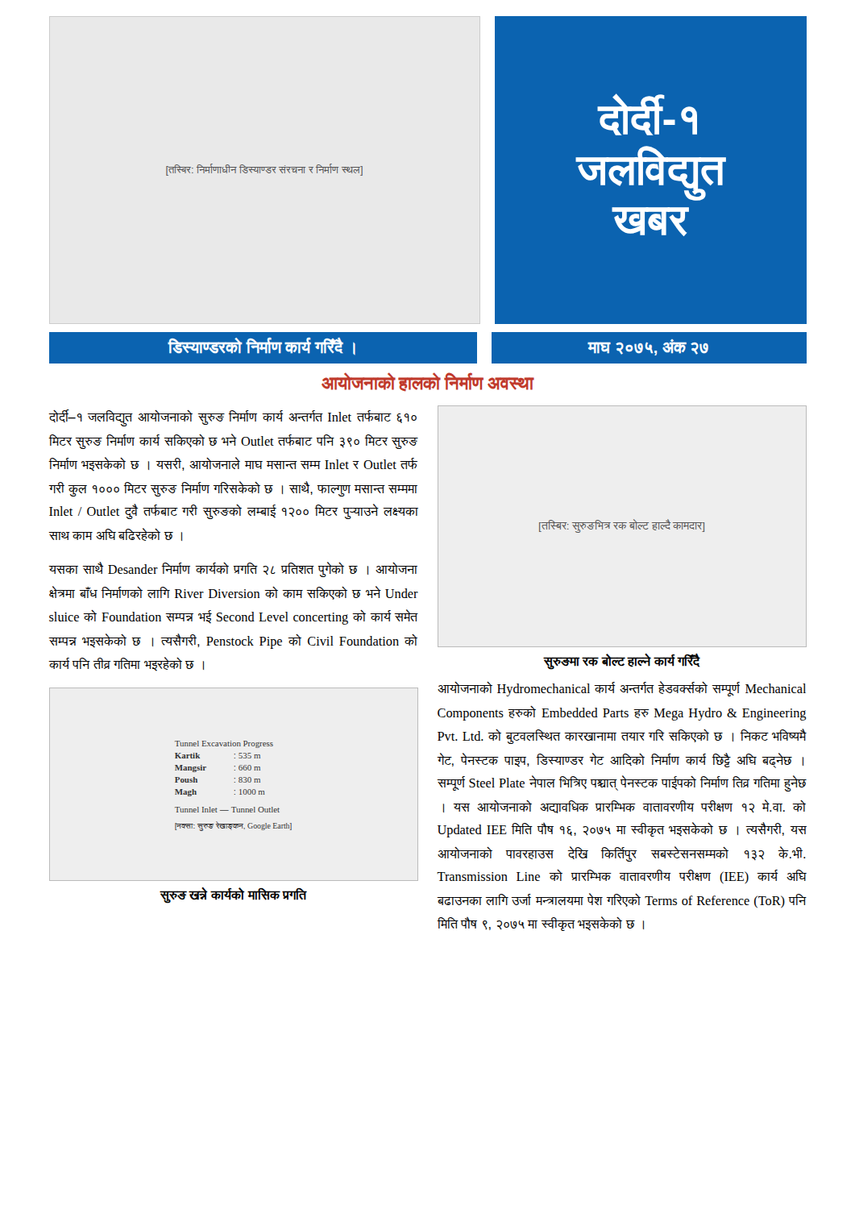[तस्बिर: निर्माणाधीन डिस्याण्डर संरचना र निर्माण स्थल]
दोर्दी-१
जलविद्युत
खबर
डिस्याण्डरको निर्माण कार्य गरिँदै ।
माघ २०७५, अंक २७
आयोजनाको हालको निर्माण अवस्था
दोर्दी–१ जलविद्युत आयोजनाको सुरुङ निर्माण कार्य अन्तर्गत Inlet तर्फबाट ६१० मिटर सुरुङ निर्माण कार्य सकिएको छ भने Outlet तर्फबाट पनि ३९० मिटर सुरुङ निर्माण भइसकेको छ । यसरी, आयोजनाले माघ मसान्त सम्म Inlet र Outlet तर्फ गरी कुल १००० मिटर सुरुङ निर्माण गरिसकेको छ । साथै, फाल्गुण मसान्त सम्ममा Inlet / Outlet दुवै तर्फबाट गरी सुरुङको लम्बाई १२०० मिटर पुऱ्याउने लक्ष्यका साथ काम अघि बढिरहेको छ ।
यसका साथै Desander निर्माण कार्यको प्रगति २८ प्रतिशत पुगेको छ । आयोजना क्षेत्रमा बाँध निर्माणको लागि River Diversion को काम सकिएको छ भने Under sluice को Foundation सम्पन्न भई Second Level concerting को कार्य समेत सम्पन्न भइसकेको छ । त्यसैगरी, Penstock Pipe को Civil Foundation को कार्य पनि तीव्र गतिमा भइरहेको छ ।
Tunnel Excavation Progress
Kartik : 535 m
Mangsir : 660 m
Poush : 830 m
Magh : 1000 m
Tunnel Inlet — Tunnel Outlet
[नक्सा: सुरुङ रेखाङ्कन, Google Earth]
सुरुङ खन्ने कार्यको मासिक प्रगति
[तस्बिर: सुरुङभित्र रक बोल्ट हाल्दै कामदार]
सुरुङमा रक बोल्ट हाल्ने कार्य गरिँदै
आयोजनाको Hydromechanical कार्य अन्तर्गत हेडवर्क्सको सम्पूर्ण Mechanical Components हरुको Embedded Parts हरु Mega Hydro & Engineering Pvt. Ltd. को बुटवलस्थित कारखानामा तयार गरि सकिएको छ । निकट भविष्यमै गेट, पेनस्टक पाइप, डिस्याण्डर गेट आदिको निर्माण कार्य छिट्टै अघि बढ्नेछ । सम्पूर्ण Steel Plate नेपाल भित्रिए पश्चात् पेनस्टक पाईपको निर्माण तिव्र गतिमा हुनेछ । यस आयोजनाको अद्यावधिक प्रारम्भिक वातावरणीय परीक्षण १२ मे.वा. को Updated IEE मिति पौष १६, २०७५ मा स्वीकृत भइसकेको छ । त्यसैगरी, यस आयोजनाको पावरहाउस देखि किर्तिपुर सबस्टेसनसम्मको १३२ के.भी. Transmission Line को प्रारम्भिक वातावरणीय परीक्षण (IEE) कार्य अघि बढाउनका लागि उर्जा मन्त्रालयमा पेश गरिएको Terms of Reference (ToR) पनि मिति पौष ९, २०७५ मा स्वीकृत भइसकेको छ ।